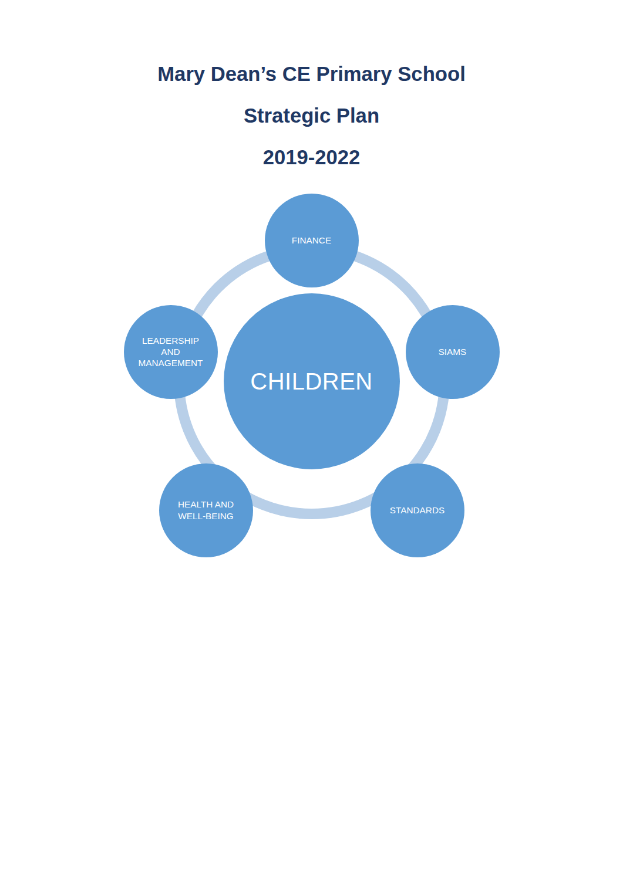Mary Dean’s CE Primary School Strategic Plan 2019-2022
CHILDREN
FINANCE
SIAMS
STANDARDS
HEALTH AND
WELL-BEING
LEADERSHIP
AND
MANAGEMENT